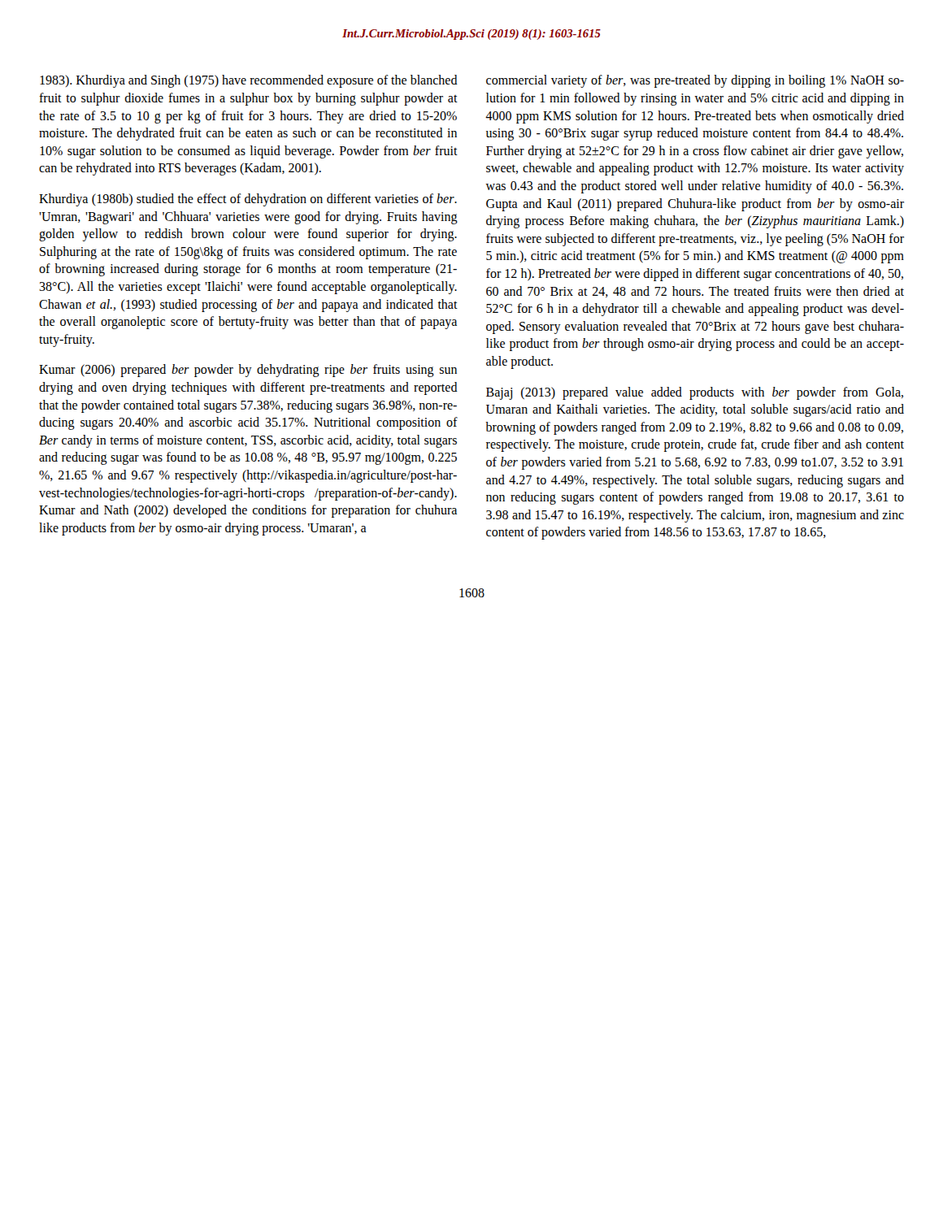Int.J.Curr.Microbiol.App.Sci (2019) 8(1): 1603-1615
1983). Khurdiya and Singh (1975) have recommended exposure of the blanched fruit to sulphur dioxide fumes in a sulphur box by burning sulphur powder at the rate of 3.5 to 10 g per kg of fruit for 3 hours. They are dried to 15-20% moisture. The dehydrated fruit can be eaten as such or can be reconstituted in 10% sugar solution to be consumed as liquid beverage. Powder from ber fruit can be rehydrated into RTS beverages (Kadam, 2001).
Khurdiya (1980b) studied the effect of dehydration on different varieties of ber. 'Umran, 'Bagwari' and 'Chhuara' varieties were good for drying. Fruits having golden yellow to reddish brown colour were found superior for drying. Sulphuring at the rate of 150g\8kg of fruits was considered optimum. The rate of browning increased during storage for 6 months at room temperature (21-38°C). All the varieties except 'Ilaichi' were found acceptable organoleptically. Chawan et al., (1993) studied processing of ber and papaya and indicated that the overall organoleptic score of bertuty-fruity was better than that of papaya tuty-fruity.
Kumar (2006) prepared ber powder by dehydrating ripe ber fruits using sun drying and oven drying techniques with different pre-treatments and reported that the powder contained total sugars 57.38%, reducing sugars 36.98%, non-reducing sugars 20.40% and ascorbic acid 35.17%. Nutritional composition of Ber candy in terms of moisture content, TSS, ascorbic acid, acidity, total sugars and reducing sugar was found to be as 10.08 %, 48 °B, 95.97 mg/100gm, 0.225 %, 21.65 % and 9.67 % respectively (http://vikaspedia.in/agriculture/post-harvest-technologies/technologies-for-agri-horti-crops /preparation-of-ber-candy). Kumar and Nath (2002) developed the conditions for preparation for chuhura like products from ber by osmo-air drying process. 'Umaran', a
commercial variety of ber, was pre-treated by dipping in boiling 1% NaOH solution for 1 min followed by rinsing in water and 5% citric acid and dipping in 4000 ppm KMS solution for 12 hours. Pre-treated bets when osmotically dried using 30 - 60°Brix sugar syrup reduced moisture content from 84.4 to 48.4%. Further drying at 52±2°C for 29 h in a cross flow cabinet air drier gave yellow, sweet, chewable and appealing product with 12.7% moisture. Its water activity was 0.43 and the product stored well under relative humidity of 40.0 - 56.3%. Gupta and Kaul (2011) prepared Chuhura-like product from ber by osmo-air drying process Before making chuhara, the ber (Zizyphus mauritiana Lamk.) fruits were subjected to different pre-treatments, viz., lye peeling (5% NaOH for 5 min.), citric acid treatment (5% for 5 min.) and KMS treatment (@ 4000 ppm for 12 h). Pretreated ber were dipped in different sugar concentrations of 40, 50, 60 and 70° Brix at 24, 48 and 72 hours. The treated fruits were then dried at 52°C for 6 h in a dehydrator till a chewable and appealing product was developed. Sensory evaluation revealed that 70°Brix at 72 hours gave best chuhara-like product from ber through osmo-air drying process and could be an acceptable product.
Bajaj (2013) prepared value added products with ber powder from Gola, Umaran and Kaithali varieties. The acidity, total soluble sugars/acid ratio and browning of powders ranged from 2.09 to 2.19%, 8.82 to 9.66 and 0.08 to 0.09, respectively. The moisture, crude protein, crude fat, crude fiber and ash content of ber powders varied from 5.21 to 5.68, 6.92 to 7.83, 0.99 to1.07, 3.52 to 3.91 and 4.27 to 4.49%, respectively. The total soluble sugars, reducing sugars and non reducing sugars content of powders ranged from 19.08 to 20.17, 3.61 to 3.98 and 15.47 to 16.19%, respectively. The calcium, iron, magnesium and zinc content of powders varied from 148.56 to 153.63, 17.87 to 18.65,
1608